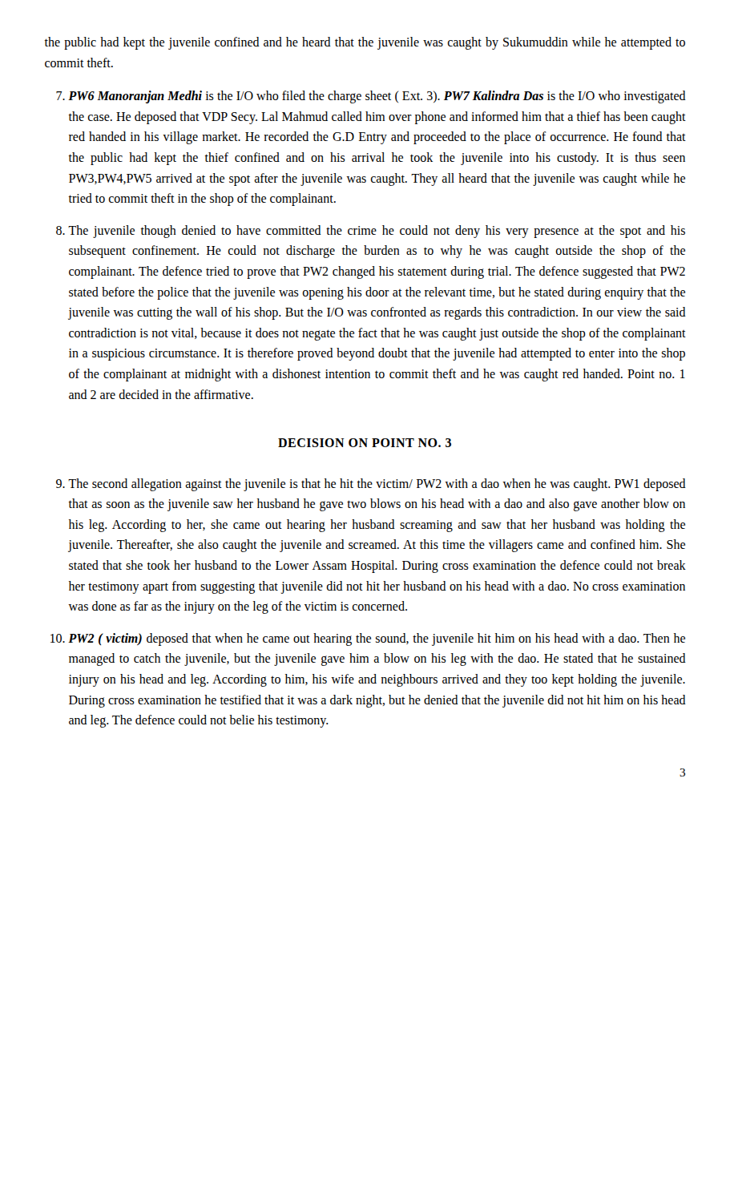the public had kept the juvenile confined and he heard that the juvenile was caught by Sukumuddin while he attempted to commit theft.
PW6 Manoranjan Medhi is the I/O who filed the charge sheet ( Ext. 3). PW7 Kalindra Das is the I/O who investigated the case. He deposed that VDP Secy. Lal Mahmud called him over phone and informed him that a thief has been caught red handed in his village market. He recorded the G.D Entry and proceeded to the place of occurrence. He found that the public had kept the thief confined and on his arrival he took the juvenile into his custody. It is thus seen PW3,PW4,PW5 arrived at the spot after the juvenile was caught. They all heard that the juvenile was caught while he tried to commit theft in the shop of the complainant.
The juvenile though denied to have committed the crime he could not deny his very presence at the spot and his subsequent confinement. He could not discharge the burden as to why he was caught outside the shop of the complainant. The defence tried to prove that PW2 changed his statement during trial. The defence suggested that PW2 stated before the police that the juvenile was opening his door at the relevant time, but he stated during enquiry that the juvenile was cutting the wall of his shop. But the I/O was confronted as regards this contradiction. In our view the said contradiction is not vital, because it does not negate the fact that he was caught just outside the shop of the complainant in a suspicious circumstance. It is therefore proved beyond doubt that the juvenile had attempted to enter into the shop of the complainant at midnight with a dishonest intention to commit theft and he was caught red handed. Point no. 1 and 2 are decided in the affirmative.
DECISION ON POINT NO. 3
The second allegation against the juvenile is that he hit the victim/ PW2 with a dao when he was caught. PW1 deposed that as soon as the juvenile saw her husband he gave two blows on his head with a dao and also gave another blow on his leg. According to her, she came out hearing her husband screaming and saw that her husband was holding the juvenile. Thereafter, she also caught the juvenile and screamed. At this time the villagers came and confined him. She stated that she took her husband to the Lower Assam Hospital. During cross examination the defence could not break her testimony apart from suggesting that juvenile did not hit her husband on his head with a dao. No cross examination was done as far as the injury on the leg of the victim is concerned.
PW2 ( victim) deposed that when he came out hearing the sound, the juvenile hit him on his head with a dao. Then he managed to catch the juvenile, but the juvenile gave him a blow on his leg with the dao. He stated that he sustained injury on his head and leg. According to him, his wife and neighbours arrived and they too kept holding the juvenile. During cross examination he testified that it was a dark night, but he denied that the juvenile did not hit him on his head and leg. The defence could not belie his testimony.
3